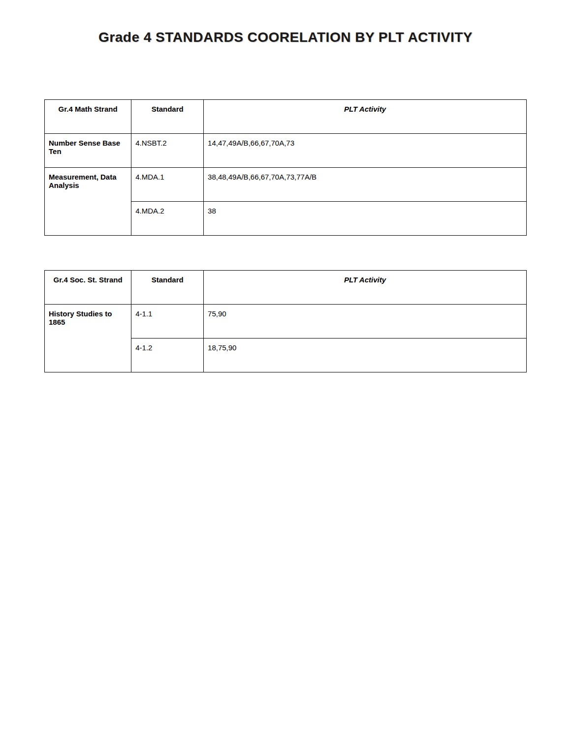Grade 4 STANDARDS COORELATION BY PLT ACTIVITY
| Gr.4 Math Strand | Standard | PLT Activity |
| --- | --- | --- |
| Number Sense Base Ten | 4.NSBT.2 | 14,47,49A/B,66,67,70A,73 |
| Measurement, Data Analysis | 4.MDA.1 | 38,48,49A/B,66,67,70A,73,77A/B |
| 4.MDA.2 | 38 |
| Gr.4 Soc. St. Strand | Standard | PLT Activity |
| --- | --- | --- |
| History Studies to 1865 | 4-1.1 | 75,90 |
| 4-1.2 | 18,75,90 |